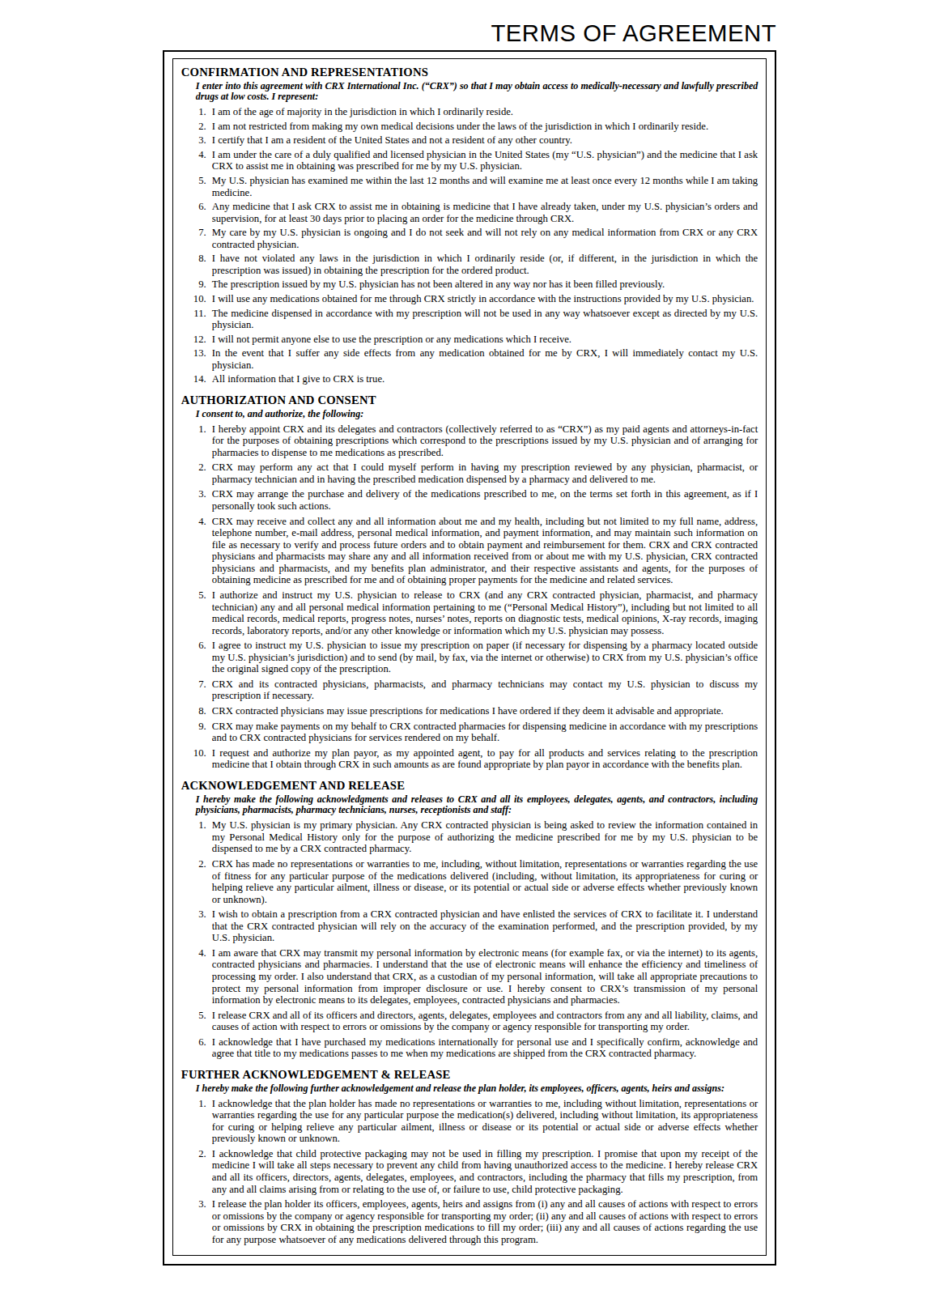TERMS OF AGREEMENT
CONFIRMATION AND REPRESENTATIONS
I enter into this agreement with CRX International Inc. (“CRX”) so that I may obtain access to medically-necessary and lawfully prescribed drugs at low costs. I represent:
I am of the age of majority in the jurisdiction in which I ordinarily reside.
I am not restricted from making my own medical decisions under the laws of the jurisdiction in which I ordinarily reside.
I certify that I am a resident of the United States and not a resident of any other country.
I am under the care of a duly qualified and licensed physician in the United States (my “U.S. physician”) and the medicine that I ask CRX to assist me in obtaining was prescribed for me by my U.S. physician.
My U.S. physician has examined me within the last 12 months and will examine me at least once every 12 months while I am taking medicine.
Any medicine that I ask CRX to assist me in obtaining is medicine that I have already taken, under my U.S. physician’s orders and supervision, for at least 30 days prior to placing an order for the medicine through CRX.
My care by my U.S. physician is ongoing and I do not seek and will not rely on any medical information from CRX or any CRX contracted physician.
I have not violated any laws in the jurisdiction in which I ordinarily reside (or, if different, in the jurisdiction in which the prescription was issued) in obtaining the prescription for the ordered product.
The prescription issued by my U.S. physician has not been altered in any way nor has it been filled previously.
I will use any medications obtained for me through CRX strictly in accordance with the instructions provided by my U.S. physician.
The medicine dispensed in accordance with my prescription will not be used in any way whatsoever except as directed by my U.S. physician.
I will not permit anyone else to use the prescription or any medications which I receive.
In the event that I suffer any side effects from any medication obtained for me by CRX, I will immediately contact my U.S. physician.
All information that I give to CRX is true.
AUTHORIZATION AND CONSENT
I consent to, and authorize, the following:
I hereby appoint CRX and its delegates and contractors (collectively referred to as “CRX”) as my paid agents and attorneys-in-fact for the purposes of obtaining prescriptions which correspond to the prescriptions issued by my U.S. physician and of arranging for pharmacies to dispense to me medications as prescribed.
CRX may perform any act that I could myself perform in having my prescription reviewed by any physician, pharmacist, or pharmacy technician and in having the prescribed medication dispensed by a pharmacy and delivered to me.
CRX may arrange the purchase and delivery of the medications prescribed to me, on the terms set forth in this agreement, as if I personally took such actions.
CRX may receive and collect any and all information about me and my health, including but not limited to my full name, address, telephone number, e-mail address, personal medical information, and payment information, and may maintain such information on file as necessary to verify and process future orders and to obtain payment and reimbursement for them. CRX and CRX contracted physicians and pharmacists may share any and all information received from or about me with my U.S. physician, CRX contracted physicians and pharmacists, and my benefits plan administrator, and their respective assistants and agents, for the purposes of obtaining medicine as prescribed for me and of obtaining proper payments for the medicine and related services.
I authorize and instruct my U.S. physician to release to CRX (and any CRX contracted physician, pharmacist, and pharmacy technician) any and all personal medical information pertaining to me (“Personal Medical History”), including but not limited to all medical records, medical reports, progress notes, nurses’ notes, reports on diagnostic tests, medical opinions, X-ray records, imaging records, laboratory reports, and/or any other knowledge or information which my U.S. physician may possess.
I agree to instruct my U.S. physician to issue my prescription on paper (if necessary for dispensing by a pharmacy located outside my U.S. physician’s jurisdiction) and to send (by mail, by fax, via the internet or otherwise) to CRX from my U.S. physician’s office the original signed copy of the prescription.
CRX and its contracted physicians, pharmacists, and pharmacy technicians may contact my U.S. physician to discuss my prescription if necessary.
CRX contracted physicians may issue prescriptions for medications I have ordered if they deem it advisable and appropriate.
CRX may make payments on my behalf to CRX contracted pharmacies for dispensing medicine in accordance with my prescriptions and to CRX contracted physicians for services rendered on my behalf.
I request and authorize my plan payor, as my appointed agent, to pay for all products and services relating to the prescription medicine that I obtain through CRX in such amounts as are found appropriate by plan payor in accordance with the benefits plan.
ACKNOWLEDGEMENT AND RELEASE
I hereby make the following acknowledgments and releases to CRX and all its employees, delegates, agents, and contractors, including physicians, pharmacists, pharmacy technicians, nurses, receptionists and staff:
My U.S. physician is my primary physician. Any CRX contracted physician is being asked to review the information contained in my Personal Medical History only for the purpose of authorizing the medicine prescribed for me by my U.S. physician to be dispensed to me by a CRX contracted pharmacy.
CRX has made no representations or warranties to me, including, without limitation, representations or warranties regarding the use of fitness for any particular purpose of the medications delivered (including, without limitation, its appropriateness for curing or helping relieve any particular ailment, illness or disease, or its potential or actual side or adverse effects whether previously known or unknown).
I wish to obtain a prescription from a CRX contracted physician and have enlisted the services of CRX to facilitate it. I understand that the CRX contracted physician will rely on the accuracy of the examination performed, and the prescription provided, by my U.S. physician.
I am aware that CRX may transmit my personal information by electronic means (for example fax, or via the internet) to its agents, contracted physicians and pharmacies. I understand that the use of electronic means will enhance the efficiency and timeliness of processing my order. I also understand that CRX, as a custodian of my personal information, will take all appropriate precautions to protect my personal information from improper disclosure or use. I hereby consent to CRX’s transmission of my personal information by electronic means to its delegates, employees, contracted physicians and pharmacies.
I release CRX and all of its officers and directors, agents, delegates, employees and contractors from any and all liability, claims, and causes of action with respect to errors or omissions by the company or agency responsible for transporting my order.
I acknowledge that I have purchased my medications internationally for personal use and I specifically confirm, acknowledge and agree that title to my medications passes to me when my medications are shipped from the CRX contracted pharmacy.
FURTHER ACKNOWLEDGEMENT & RELEASE
I hereby make the following further acknowledgement and release the plan holder, its employees, officers, agents, heirs and assigns:
I acknowledge that the plan holder has made no representations or warranties to me, including without limitation, representations or warranties regarding the use for any particular purpose the medication(s) delivered, including without limitation, its appropriateness for curing or helping relieve any particular ailment, illness or disease or its potential or actual side or adverse effects whether previously known or unknown.
I acknowledge that child protective packaging may not be used in filling my prescription. I promise that upon my receipt of the medicine I will take all steps necessary to prevent any child from having unauthorized access to the medicine. I hereby release CRX and all its officers, directors, agents, delegates, employees, and contractors, including the pharmacy that fills my prescription, from any and all claims arising from or relating to the use of, or failure to use, child protective packaging.
I release the plan holder its officers, employees, agents, heirs and assigns from (i) any and all causes of actions with respect to errors or omissions by the company or agency responsible for transporting my order; (ii) any and all causes of actions with respect to errors or omissions by CRX in obtaining the prescription medications to fill my order; (iii) any and all causes of actions regarding the use for any purpose whatsoever of any medications delivered through this program.